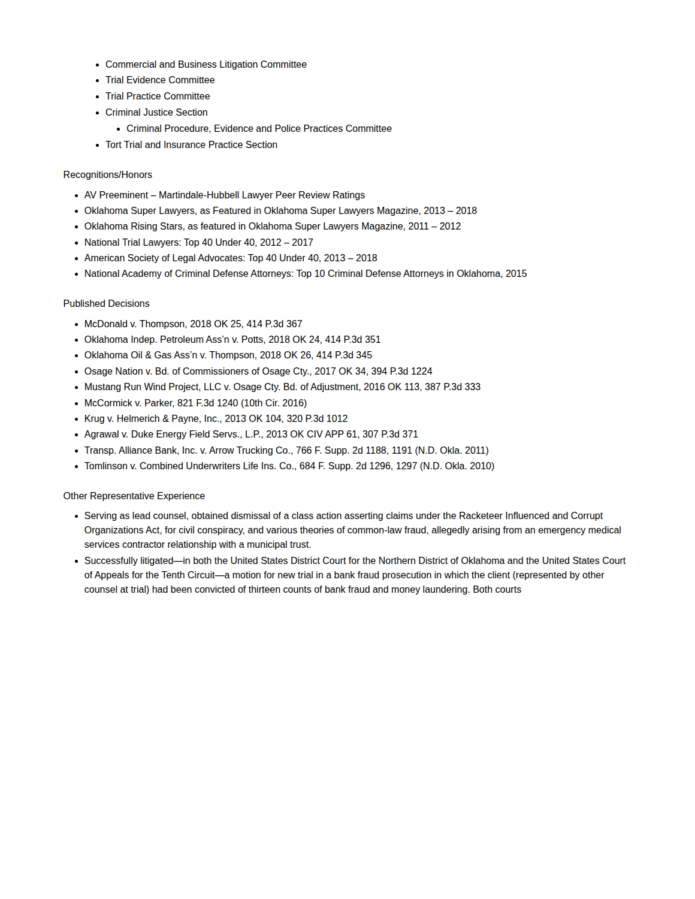Commercial and Business Litigation Committee
Trial Evidence Committee
Trial Practice Committee
Criminal Justice Section
Criminal Procedure, Evidence and Police Practices Committee
Tort Trial and Insurance Practice Section
Recognitions/Honors
AV Preeminent – Martindale-Hubbell Lawyer Peer Review Ratings
Oklahoma Super Lawyers, as Featured in Oklahoma Super Lawyers Magazine, 2013 – 2018
Oklahoma Rising Stars, as featured in Oklahoma Super Lawyers Magazine, 2011 – 2012
National Trial Lawyers: Top 40 Under 40, 2012 – 2017
American Society of Legal Advocates: Top 40 Under 40, 2013 – 2018
National Academy of Criminal Defense Attorneys: Top 10 Criminal Defense Attorneys in Oklahoma, 2015
Published Decisions
McDonald v. Thompson, 2018 OK 25, 414 P.3d 367
Oklahoma Indep. Petroleum Ass’n v. Potts, 2018 OK 24, 414 P.3d 351
Oklahoma Oil & Gas Ass’n v. Thompson, 2018 OK 26, 414 P.3d 345
Osage Nation v. Bd. of Commissioners of Osage Cty., 2017 OK 34, 394 P.3d 1224
Mustang Run Wind Project, LLC v. Osage Cty. Bd. of Adjustment, 2016 OK 113, 387 P.3d 333
McCormick v. Parker, 821 F.3d 1240 (10th Cir. 2016)
Krug v. Helmerich & Payne, Inc., 2013 OK 104, 320 P.3d 1012
Agrawal v. Duke Energy Field Servs., L.P., 2013 OK CIV APP 61, 307 P.3d 371
Transp. Alliance Bank, Inc. v. Arrow Trucking Co., 766 F. Supp. 2d 1188, 1191 (N.D. Okla. 2011)
Tomlinson v. Combined Underwriters Life Ins. Co., 684 F. Supp. 2d 1296, 1297 (N.D. Okla. 2010)
Other Representative Experience
Serving as lead counsel, obtained dismissal of a class action asserting claims under the Racketeer Influenced and Corrupt Organizations Act, for civil conspiracy, and various theories of common-law fraud, allegedly arising from an emergency medical services contractor relationship with a municipal trust.
Successfully litigated—in both the United States District Court for the Northern District of Oklahoma and the United States Court of Appeals for the Tenth Circuit—a motion for new trial in a bank fraud prosecution in which the client (represented by other counsel at trial) had been convicted of thirteen counts of bank fraud and money laundering. Both courts